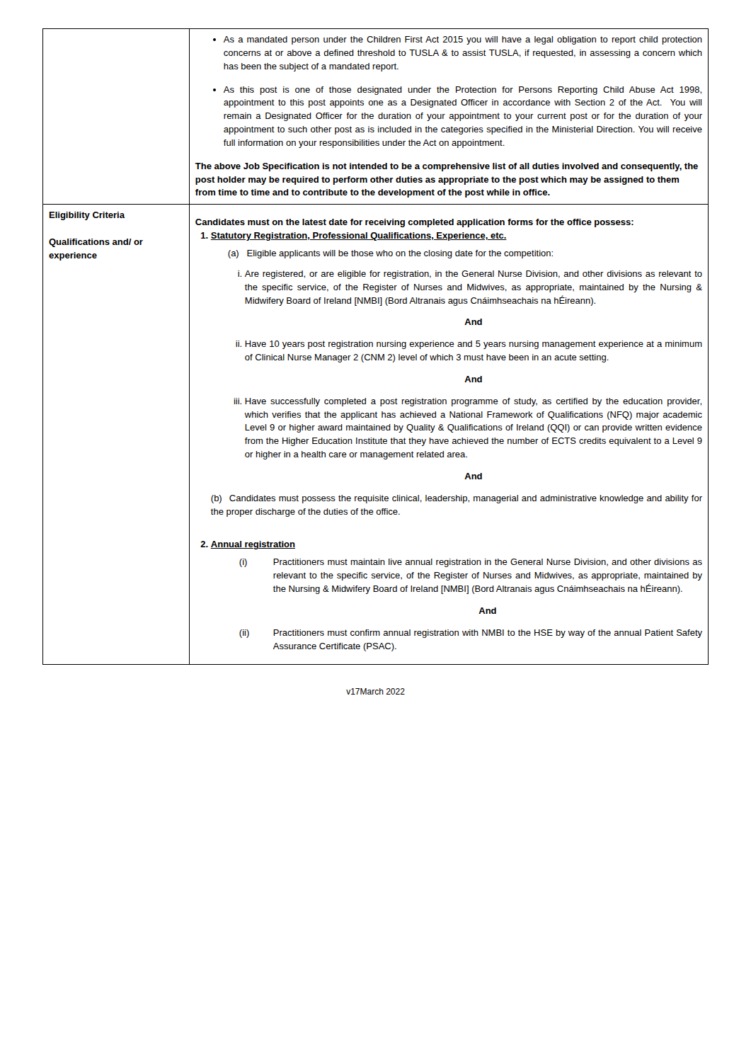| | As a mandated person under the Children First Act 2015 you will have a legal obligation to report child protection concerns at or above a defined threshold to TUSLA & to assist TUSLA, if requested, in assessing a concern which has been the subject of a mandated report. As this post is one of those designated under the Protection for Persons Reporting Child Abuse Act 1998, appointment to this post appoints one as a Designated Officer in accordance with Section 2 of the Act. You will remain a Designated Officer for the duration of your appointment to your current post or for the duration of your appointment to such other post as is included in the categories specified in the Ministerial Direction. You will receive full information on your responsibilities under the Act on appointment. The above Job Specification is not intended to be a comprehensive list of all duties involved and consequently, the post holder may be required to perform other duties as appropriate to the post which may be assigned to them from time to time and to contribute to the development of the post while in office. |
| Eligibility Criteria Qualifications and/ or experience | Candidates must on the latest date for receiving completed application forms for the office possess: Statutory Registration, Professional Qualifications, Experience, etc. (a) Eligible applicants will be those who on the closing date for the competition: Are registered, or are eligible for registration, in the General Nurse Division, and other divisions as relevant to the specific service, of the Register of Nurses and Midwives, as appropriate, maintained by the Nursing & Midwifery Board of Ireland [NMBI] (Bord Altranais agus Cnáimhseachais na hÉireann). And Have 10 years post registration nursing experience and 5 years nursing management experience at a minimum of Clinical Nurse Manager 2 (CNM 2) level of which 3 must have been in an acute setting. And Have successfully completed a post registration programme of study, as certified by the education provider, which verifies that the applicant has achieved a National Framework of Qualifications (NFQ) major academic Level 9 or higher award maintained by Quality & Qualifications of Ireland (QQI) or can provide written evidence from the Higher Education Institute that they have achieved the number of ECTS credits equivalent to a Level 9 or higher in a health care or management related area. And (b) Candidates must possess the requisite clinical, leadership, managerial and administrative knowledge and ability for the proper discharge of the duties of the office. Annual registration (i) Practitioners must maintain live annual registration in the General Nurse Division, and other divisions as relevant to the specific service, of the Register of Nurses and Midwives, as appropriate, maintained by the Nursing & Midwifery Board of Ireland [NMBI] (Bord Altranais agus Cnáimhseachais na hÉireann). And (ii) Practitioners must confirm annual registration with NMBI to the HSE by way of the annual Patient Safety Assurance Certificate (PSAC). |
v17March 2022